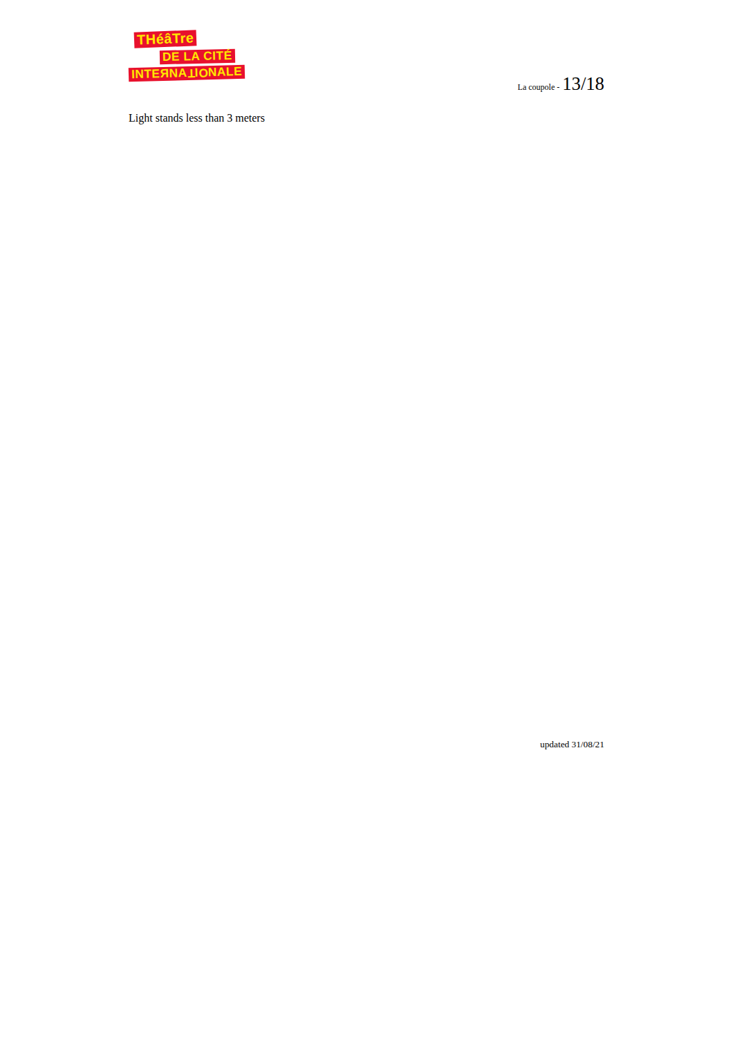THéâTre
DE LA CITÉ
INTERNATIONALE
La coupole - 13/18
Light stands less than 3 meters
updated 31/08/21